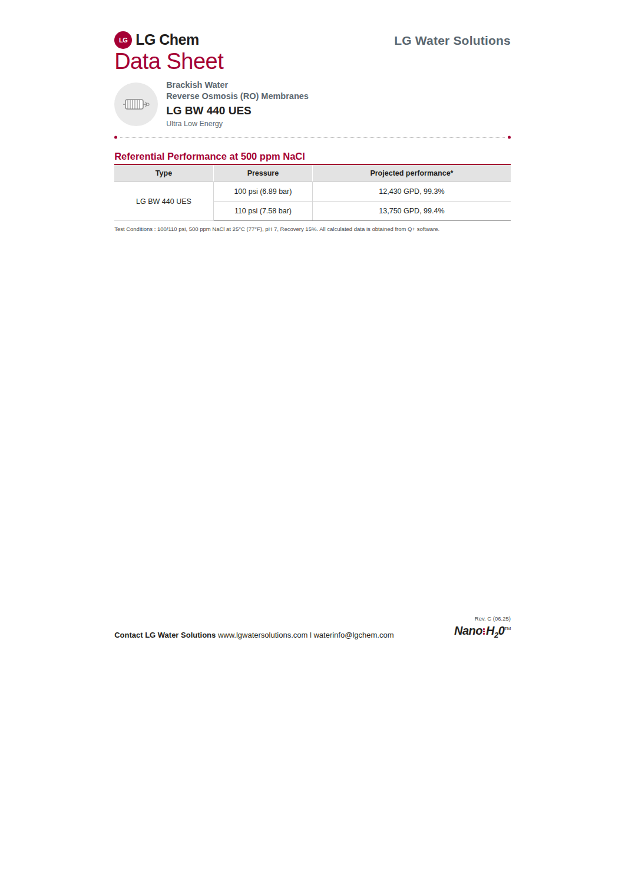LG Chem
LG Water Solutions
Data Sheet
Brackish Water
Reverse Osmosis (RO) Membranes
LG BW 440 UES
Ultra Low Energy
Referential Performance at 500 ppm NaCl
| Type | Pressure | Projected performance* |
| --- | --- | --- |
| LG BW 440 UES | 100 psi (6.89 bar) | 12,430 GPD, 99.3% |
| 110 psi (7.58 bar) | 13,750 GPD, 99.4% |
Test Conditions : 100/110 psi, 500 ppm NaCl at 25°C (77°F), pH 7, Recovery 15%. All calculated data is obtained from Q+ software.
Contact LG Water Solutions www.lgwatersolutions.com l waterinfo@lgchem.com
Rev. C (06.25)
Nano H20TM